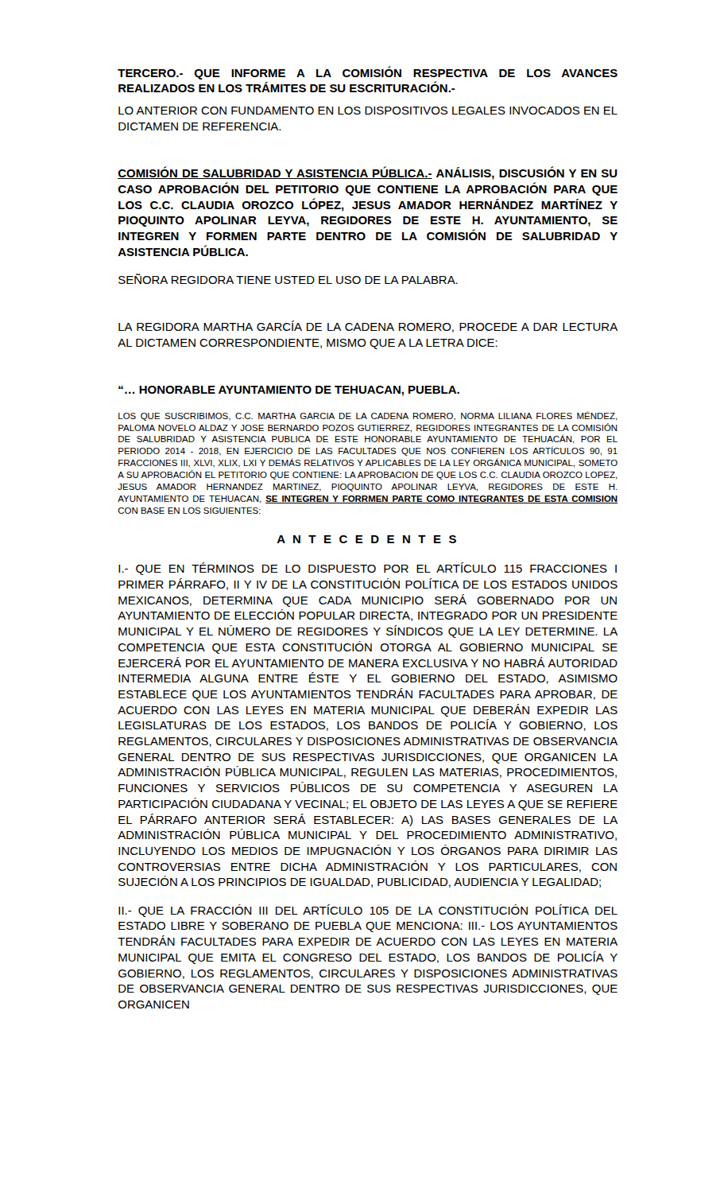TERCERO.- QUE INFORME A LA COMISIÓN RESPECTIVA DE LOS AVANCES REALIZADOS EN LOS TRÁMITES DE SU ESCRITURACIÓN.-
LO ANTERIOR CON FUNDAMENTO EN LOS DISPOSITIVOS LEGALES INVOCADOS EN EL DICTAMEN DE REFERENCIA.
COMISIÓN DE SALUBRIDAD Y ASISTENCIA PÚBLICA.- ANÁLISIS, DISCUSIÓN Y EN SU CASO APROBACIÓN DEL PETITORIO QUE CONTIENE LA APROBACIÓN PARA QUE LOS C.C. CLAUDIA OROZCO LÓPEZ, JESUS AMADOR HERNÁNDEZ MARTÍNEZ Y PIOQUINTO APOLINAR LEYVA, REGIDORES DE ESTE H. AYUNTAMIENTO, SE INTEGREN Y FORMEN PARTE DENTRO DE LA COMISIÓN DE SALUBRIDAD Y ASISTENCIA PÚBLICA.
SEÑORA REGIDORA TIENE USTED EL USO DE LA PALABRA.
LA REGIDORA MARTHA GARCÍA DE LA CADENA ROMERO, PROCEDE A DAR LECTURA AL DICTAMEN CORRESPONDIENTE, MISMO QUE A LA LETRA DICE:
“… HONORABLE AYUNTAMIENTO DE TEHUACAN, PUEBLA.
LOS QUE SUSCRIBIMOS, C.C. MARTHA GARCIA DE LA CADENA ROMERO, NORMA LILIANA FLORES MÉNDEZ, PALOMA NOVELO ALDAZ Y JOSE BERNARDO POZOS GUTIERREZ, REGIDORES INTEGRANTES DE LA COMISIÓN DE SALUBRIDAD Y ASISTENCIA PUBLICA DE ESTE HONORABLE AYUNTAMIENTO DE TEHUACÁN, POR EL PERIODO 2014 - 2018, EN EJERCICIO DE LAS FACULTADES QUE NOS CONFIEREN LOS ARTÍCULOS 90, 91 FRACCIONES III, XLVI, XLIX, LXI Y DEMÁS RELATIVOS Y APLICABLES DE LA LEY ORGÁNICA MUNICIPAL, SOMETO A SU APROBACIÓN EL PETITORIO QUE CONTIENE: LA APROBACION DE QUE LOS C.C. CLAUDIA OROZCO LOPEZ, JESUS AMADOR HERNANDEZ MARTINEZ, PIOQUINTO APOLINAR LEYVA, REGIDORES DE ESTE H. AYUNTAMIENTO DE TEHUACAN, SE INTEGREN Y FORRMEN PARTE COMO INTEGRANTES DE ESTA COMISION CON BASE EN LOS SIGUIENTES:
A N T E C E D E N T E S
I.- QUE EN TÉRMINOS DE LO DISPUESTO POR EL ARTÍCULO 115 FRACCIONES I PRIMER PÁRRAFO, II Y IV DE LA CONSTITUCIÓN POLÍTICA DE LOS ESTADOS UNIDOS MEXICANOS, DETERMINA QUE CADA MUNICIPIO SERÁ GOBERNADO POR UN AYUNTAMIENTO DE ELECCIÓN POPULAR DIRECTA, INTEGRADO POR UN PRESIDENTE MUNICIPAL Y EL NÚMERO DE REGIDORES Y SÍNDICOS QUE LA LEY DETERMINE. LA COMPETENCIA QUE ESTA CONSTITUCIÓN OTORGA AL GOBIERNO MUNICIPAL SE EJERCERÁ POR EL AYUNTAMIENTO DE MANERA EXCLUSIVA Y NO HABRÁ AUTORIDAD INTERMEDIA ALGUNA ENTRE ÉSTE Y EL GOBIERNO DEL ESTADO, ASIMISMO ESTABLECE QUE LOS AYUNTAMIENTOS TENDRÁN FACULTADES PARA APROBAR, DE ACUERDO CON LAS LEYES EN MATERIA MUNICIPAL QUE DEBERÁN EXPEDIR LAS LEGISLATURAS DE LOS ESTADOS, LOS BANDOS DE POLICÍA Y GOBIERNO, LOS REGLAMENTOS, CIRCULARES Y DISPOSICIONES ADMINISTRATIVAS DE OBSERVANCIA GENERAL DENTRO DE SUS RESPECTIVAS JURISDICCIONES, QUE ORGANICEN LA ADMINISTRACIÓN PÚBLICA MUNICIPAL, REGULEN LAS MATERIAS, PROCEDIMIENTOS, FUNCIONES Y SERVICIOS PÚBLICOS DE SU COMPETENCIA Y ASEGUREN LA PARTICIPACIÓN CIUDADANA Y VECINAL; EL OBJETO DE LAS LEYES A QUE SE REFIERE EL PÁRRAFO ANTERIOR SERÁ ESTABLECER: A) LAS BASES GENERALES DE LA ADMINISTRACIÓN PÚBLICA MUNICIPAL Y DEL PROCEDIMIENTO ADMINISTRATIVO, INCLUYENDO LOS MEDIOS DE IMPUGNACIÓN Y LOS ÓRGANOS PARA DIRIMIR LAS CONTROVERSIAS ENTRE DICHA ADMINISTRACIÓN Y LOS PARTICULARES, CON SUJECIÓN A LOS PRINCIPIOS DE IGUALDAD, PUBLICIDAD, AUDIENCIA Y LEGALIDAD;
II.- QUE LA FRACCIÓN III DEL ARTÍCULO 105 DE LA CONSTITUCIÓN POLÍTICA DEL ESTADO LIBRE Y SOBERANO DE PUEBLA QUE MENCIONA: III.- LOS AYUNTAMIENTOS TENDRÁN FACULTADES PARA EXPEDIR DE ACUERDO CON LAS LEYES EN MATERIA MUNICIPAL QUE EMITA EL CONGRESO DEL ESTADO, LOS BANDOS DE POLICÍA Y GOBIERNO, LOS REGLAMENTOS, CIRCULARES Y DISPOSICIONES ADMINISTRATIVAS DE OBSERVANCIA GENERAL DENTRO DE SUS RESPECTIVAS JURISDICCIONES, QUE ORGANICEN